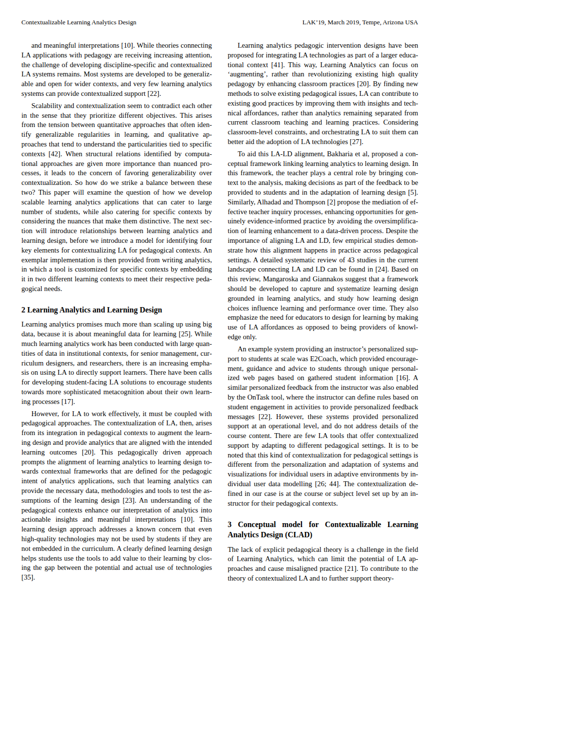Contextualizable Learning Analytics Design
LAK’19, March 2019, Tempe, Arizona USA
and meaningful interpretations [10]. While theories connecting LA applications with pedagogy are receiving increasing attention, the challenge of developing discipline-specific and contextualized LA systems remains. Most systems are developed to be generalizable and open for wider contexts, and very few learning analytics systems can provide contextualized support [22].
Scalability and contextualization seem to contradict each other in the sense that they prioritize different objectives. This arises from the tension between quantitative approaches that often identify generalizable regularities in learning, and qualitative approaches that tend to understand the particularities tied to specific contexts [42]. When structural relations identified by computational approaches are given more importance than nuanced processes, it leads to the concern of favoring generalizability over contextualization. So how do we strike a balance between these two? This paper will examine the question of how we develop scalable learning analytics applications that can cater to large number of students, while also catering for specific contexts by considering the nuances that make them distinctive. The next section will introduce relationships between learning analytics and learning design, before we introduce a model for identifying four key elements for contextualizing LA for pedagogical contexts. An exemplar implementation is then provided from writing analytics, in which a tool is customized for specific contexts by embedding it in two different learning contexts to meet their respective pedagogical needs.
2 Learning Analytics and Learning Design
Learning analytics promises much more than scaling up using big data, because it is about meaningful data for learning [25]. While much learning analytics work has been conducted with large quantities of data in institutional contexts, for senior management, curriculum designers, and researchers, there is an increasing emphasis on using LA to directly support learners. There have been calls for developing student-facing LA solutions to encourage students towards more sophisticated metacognition about their own learning processes [17].
However, for LA to work effectively, it must be coupled with pedagogical approaches. The contextualization of LA, then, arises from its integration in pedagogical contexts to augment the learning design and provide analytics that are aligned with the intended learning outcomes [20]. This pedagogically driven approach prompts the alignment of learning analytics to learning design towards contextual frameworks that are defined for the pedagogic intent of analytics applications, such that learning analytics can provide the necessary data, methodologies and tools to test the assumptions of the learning design [23]. An understanding of the pedagogical contexts enhance our interpretation of analytics into actionable insights and meaningful interpretations [10]. This learning design approach addresses a known concern that even high-quality technologies may not be used by students if they are not embedded in the curriculum. A clearly defined learning design helps students use the tools to add value to their learning by closing the gap between the potential and actual use of technologies [35].
Learning analytics pedagogic intervention designs have been proposed for integrating LA technologies as part of a larger educational context [41]. This way, Learning Analytics can focus on ‘augmenting’, rather than revolutionizing existing high quality pedagogy by enhancing classroom practices [20]. By finding new methods to solve existing pedagogical issues, LA can contribute to existing good practices by improving them with insights and technical affordances, rather than analytics remaining separated from current classroom teaching and learning practices. Considering classroom-level constraints, and orchestrating LA to suit them can better aid the adoption of LA technologies [27].
To aid this LA-LD alignment, Bakharia et al, proposed a conceptual framework linking learning analytics to learning design. In this framework, the teacher plays a central role by bringing context to the analysis, making decisions as part of the feedback to be provided to students and in the adaptation of learning design [5]. Similarly, Alhadad and Thompson [2] propose the mediation of effective teacher inquiry processes, enhancing opportunities for genuinely evidence-informed practice by avoiding the oversimplification of learning enhancement to a data-driven process. Despite the importance of aligning LA and LD, few empirical studies demonstrate how this alignment happens in practice across pedagogical settings. A detailed systematic review of 43 studies in the current landscape connecting LA and LD can be found in [24]. Based on this review, Mangaroska and Giannakos suggest that a framework should be developed to capture and systematize learning design grounded in learning analytics, and study how learning design choices influence learning and performance over time. They also emphasize the need for educators to design for learning by making use of LA affordances as opposed to being providers of knowledge only.
An example system providing an instructor’s personalized support to students at scale was E2Coach, which provided encouragement, guidance and advice to students through unique personalized web pages based on gathered student information [16]. A similar personalized feedback from the instructor was also enabled by the OnTask tool, where the instructor can define rules based on student engagement in activities to provide personalized feedback messages [22]. However, these systems provided personalized support at an operational level, and do not address details of the course content. There are few LA tools that offer contextualized support by adapting to different pedagogical settings. It is to be noted that this kind of contextualization for pedagogical settings is different from the personalization and adaptation of systems and visualizations for individual users in adaptive environments by individual user data modelling [26; 44]. The contextualization defined in our case is at the course or subject level set up by an instructor for their pedagogical contexts.
3 Conceptual model for Contextualizable Learning Analytics Design (CLAD)
The lack of explicit pedagogical theory is a challenge in the field of Learning Analytics, which can limit the potential of LA approaches and cause misaligned practice [21]. To contribute to the theory of contextualized LA and to further support theory-